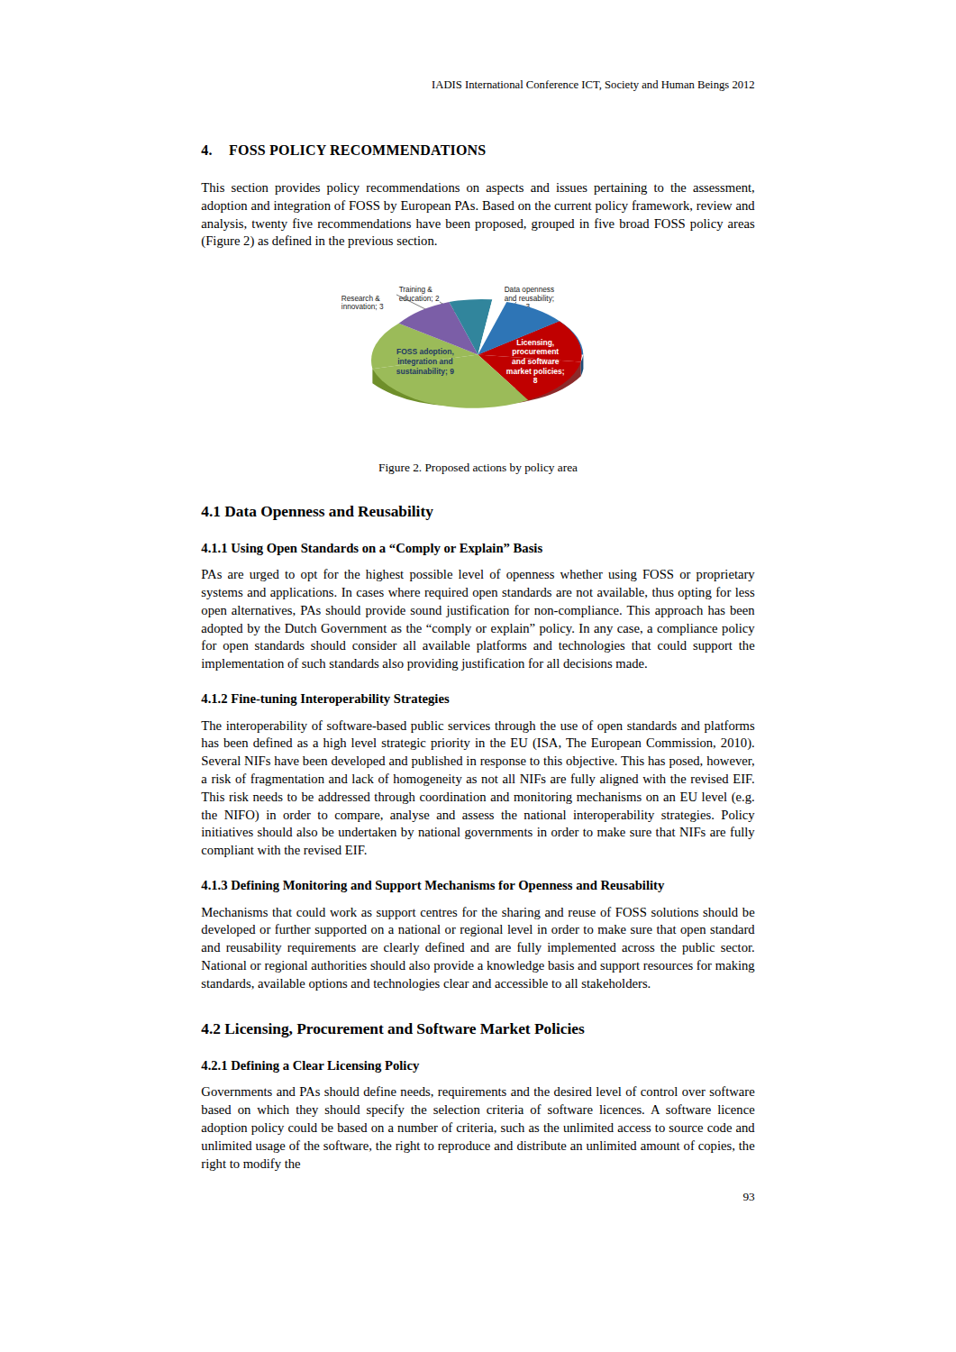IADIS International Conference ICT, Society and Human Beings 2012
4. FOSS POLICY RECOMMENDATIONS
This section provides policy recommendations on aspects and issues pertaining to the assessment, adoption and integration of FOSS by European PAs. Based on the current policy framework, review and analysis, twenty five recommendations have been proposed, grouped in five broad FOSS policy areas (Figure 2) as defined in the previous section.
Training & education; 2 Research & innovation; 3 Data openness and reusability; 3 Licensing, procurement and software market policies; 8 FOSS adoption, integration and sustainability; 9
Figure 2. Proposed actions by policy area
4.1 Data Openness and Reusability
4.1.1 Using Open Standards on a “Comply or Explain” Basis
PAs are urged to opt for the highest possible level of openness whether using FOSS or proprietary systems and applications. In cases where required open standards are not available, thus opting for less open alternatives, PAs should provide sound justification for non-compliance. This approach has been adopted by the Dutch Government as the “comply or explain” policy. In any case, a compliance policy for open standards should consider all available platforms and technologies that could support the implementation of such standards also providing justification for all decisions made.
4.1.2 Fine-tuning Interoperability Strategies
The interoperability of software-based public services through the use of open standards and platforms has been defined as a high level strategic priority in the EU (ISA, The European Commission, 2010). Several NIFs have been developed and published in response to this objective. This has posed, however, a risk of fragmentation and lack of homogeneity as not all NIFs are fully aligned with the revised EIF. This risk needs to be addressed through coordination and monitoring mechanisms on an EU level (e.g. the NIFO) in order to compare, analyse and assess the national interoperability strategies. Policy initiatives should also be undertaken by national governments in order to make sure that NIFs are fully compliant with the revised EIF.
4.1.3 Defining Monitoring and Support Mechanisms for Openness and Reusability
Mechanisms that could work as support centres for the sharing and reuse of FOSS solutions should be developed or further supported on a national or regional level in order to make sure that open standard and reusability requirements are clearly defined and are fully implemented across the public sector. National or regional authorities should also provide a knowledge basis and support resources for making standards, available options and technologies clear and accessible to all stakeholders.
4.2 Licensing, Procurement and Software Market Policies
4.2.1 Defining a Clear Licensing Policy
Governments and PAs should define needs, requirements and the desired level of control over software based on which they should specify the selection criteria of software licences. A software licence adoption policy could be based on a number of criteria, such as the unlimited access to source code and unlimited usage of the software, the right to reproduce and distribute an unlimited amount of copies, the right to modify the
93